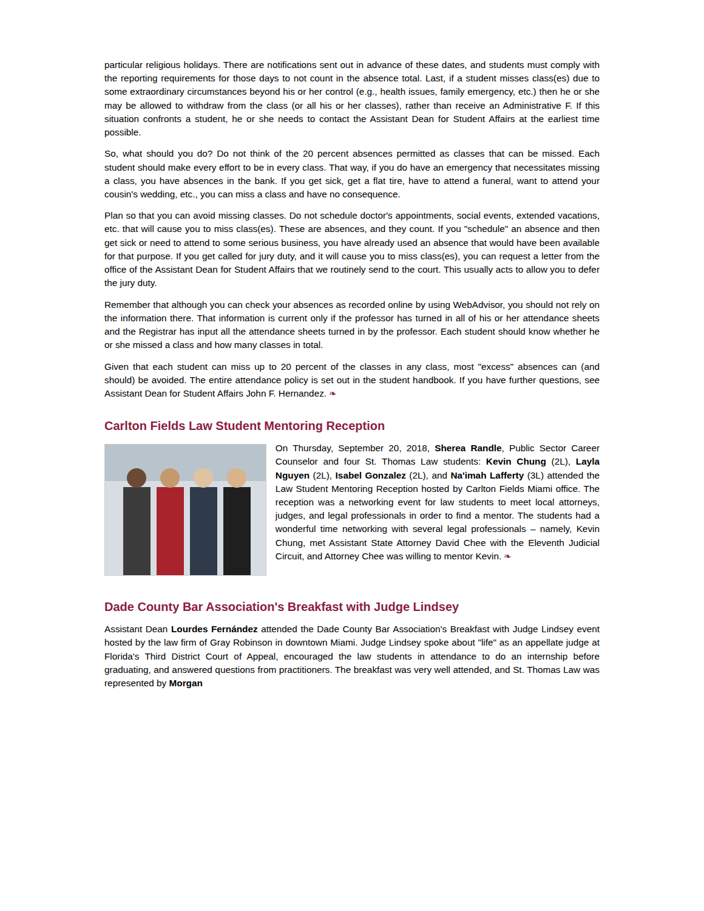particular religious holidays. There are notifications sent out in advance of these dates, and students must comply with the reporting requirements for those days to not count in the absence total. Last, if a student misses class(es) due to some extraordinary circumstances beyond his or her control (e.g., health issues, family emergency, etc.) then he or she may be allowed to withdraw from the class (or all his or her classes), rather than receive an Administrative F. If this situation confronts a student, he or she needs to contact the Assistant Dean for Student Affairs at the earliest time possible.
So, what should you do? Do not think of the 20 percent absences permitted as classes that can be missed. Each student should make every effort to be in every class. That way, if you do have an emergency that necessitates missing a class, you have absences in the bank. If you get sick, get a flat tire, have to attend a funeral, want to attend your cousin's wedding, etc., you can miss a class and have no consequence.
Plan so that you can avoid missing classes. Do not schedule doctor's appointments, social events, extended vacations, etc. that will cause you to miss class(es). These are absences, and they count. If you "schedule" an absence and then get sick or need to attend to some serious business, you have already used an absence that would have been available for that purpose. If you get called for jury duty, and it will cause you to miss class(es), you can request a letter from the office of the Assistant Dean for Student Affairs that we routinely send to the court. This usually acts to allow you to defer the jury duty.
Remember that although you can check your absences as recorded online by using WebAdvisor, you should not rely on the information there. That information is current only if the professor has turned in all of his or her attendance sheets and the Registrar has input all the attendance sheets turned in by the professor. Each student should know whether he or she missed a class and how many classes in total.
Given that each student can miss up to 20 percent of the classes in any class, most "excess" absences can (and should) be avoided. The entire attendance policy is set out in the student handbook. If you have further questions, see Assistant Dean for Student Affairs John F. Hernandez. ❧
Carlton Fields Law Student Mentoring Reception
On Thursday, September 20, 2018, Sherea Randle, Public Sector Career Counselor and four St. Thomas Law students: Kevin Chung (2L), Layla Nguyen (2L), Isabel Gonzalez (2L), and Na'imah Lafferty (3L) attended the Law Student Mentoring Reception hosted by Carlton Fields Miami office. The reception was a networking event for law students to meet local attorneys, judges, and legal professionals in order to find a mentor. The students had a wonderful time networking with several legal professionals – namely, Kevin Chung, met Assistant State Attorney David Chee with the Eleventh Judicial Circuit, and Attorney Chee was willing to mentor Kevin. ❧
Dade County Bar Association's Breakfast with Judge Lindsey
Assistant Dean Lourdes Fernández attended the Dade County Bar Association's Breakfast with Judge Lindsey event hosted by the law firm of Gray Robinson in downtown Miami. Judge Lindsey spoke about "life" as an appellate judge at Florida's Third District Court of Appeal, encouraged the law students in attendance to do an internship before graduating, and answered questions from practitioners. The breakfast was very well attended, and St. Thomas Law was represented by Morgan